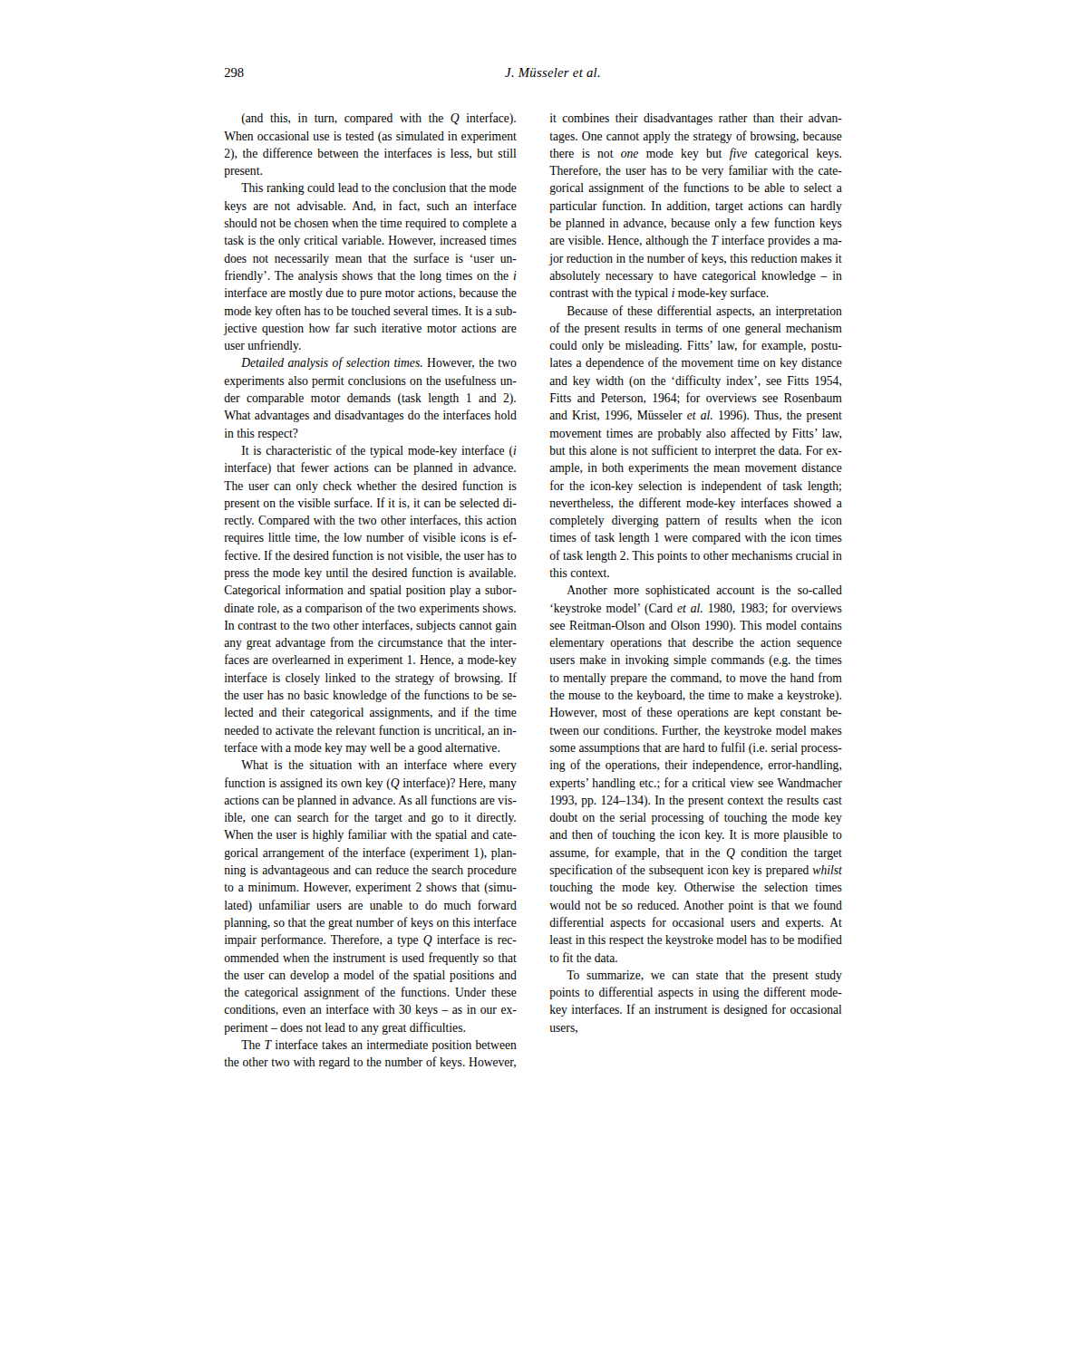298
J. Müsseler et al.
(and this, in turn, compared with the Q interface). When occasional use is tested (as simulated in experiment 2), the difference between the interfaces is less, but still present.
This ranking could lead to the conclusion that the mode keys are not advisable. And, in fact, such an interface should not be chosen when the time required to complete a task is the only critical variable. However, increased times does not necessarily mean that the surface is ‘user unfriendly’. The analysis shows that the long times on the i interface are mostly due to pure motor actions, because the mode key often has to be touched several times. It is a subjective question how far such iterative motor actions are user unfriendly.
Detailed analysis of selection times. However, the two experiments also permit conclusions on the usefulness under comparable motor demands (task length 1 and 2). What advantages and disadvantages do the interfaces hold in this respect?
It is characteristic of the typical mode-key interface (i interface) that fewer actions can be planned in advance. The user can only check whether the desired function is present on the visible surface. If it is, it can be selected directly. Compared with the two other interfaces, this action requires little time, the low number of visible icons is effective. If the desired function is not visible, the user has to press the mode key until the desired function is available. Categorical information and spatial position play a subordinate role, as a comparison of the two experiments shows. In contrast to the two other interfaces, subjects cannot gain any great advantage from the circumstance that the interfaces are overlearned in experiment 1. Hence, a mode-key interface is closely linked to the strategy of browsing. If the user has no basic knowledge of the functions to be selected and their categorical assignments, and if the time needed to activate the relevant function is uncritical, an interface with a mode key may well be a good alternative.
What is the situation with an interface where every function is assigned its own key (Q interface)? Here, many actions can be planned in advance. As all functions are visible, one can search for the target and go to it directly. When the user is highly familiar with the spatial and categorical arrangement of the interface (experiment 1), planning is advantageous and can reduce the search procedure to a minimum. However, experiment 2 shows that (simulated) unfamiliar users are unable to do much forward planning, so that the great number of keys on this interface impair performance. Therefore, a type Q interface is recommended when the instrument is used frequently so that the user can develop a model of the spatial positions and the categorical assignment of the functions. Under these conditions, even an interface with 30 keys – as in our experiment – does not lead to any great difficulties.
The T interface takes an intermediate position between the other two with regard to the number of keys. However, it combines their disadvantages rather than their advantages. One cannot apply the strategy of browsing, because there is not one mode key but five categorical keys. Therefore, the user has to be very familiar with the categorical assignment of the functions to be able to select a particular function. In addition, target actions can hardly be planned in advance, because only a few function keys are visible. Hence, although the T interface provides a major reduction in the number of keys, this reduction makes it absolutely necessary to have categorical knowledge – in contrast with the typical i mode-key surface.
Because of these differential aspects, an interpretation of the present results in terms of one general mechanism could only be misleading. Fitts’ law, for example, postulates a dependence of the movement time on key distance and key width (on the ‘difficulty index’, see Fitts 1954, Fitts and Peterson, 1964; for overviews see Rosenbaum and Krist, 1996, Müsseler et al. 1996). Thus, the present movement times are probably also affected by Fitts’ law, but this alone is not sufficient to interpret the data. For example, in both experiments the mean movement distance for the icon-key selection is independent of task length; nevertheless, the different mode-key interfaces showed a completely diverging pattern of results when the icon times of task length 1 were compared with the icon times of task length 2. This points to other mechanisms crucial in this context.
Another more sophisticated account is the so-called ‘keystroke model’ (Card et al. 1980, 1983; for overviews see Reitman-Olson and Olson 1990). This model contains elementary operations that describe the action sequence users make in invoking simple commands (e.g. the times to mentally prepare the command, to move the hand from the mouse to the keyboard, the time to make a keystroke). However, most of these operations are kept constant between our conditions. Further, the keystroke model makes some assumptions that are hard to fulfil (i.e. serial processing of the operations, their independence, error-handling, experts’ handling etc.; for a critical view see Wandmacher 1993, pp. 124–134). In the present context the results cast doubt on the serial processing of touching the mode key and then of touching the icon key. It is more plausible to assume, for example, that in the Q condition the target specification of the subsequent icon key is prepared whilst touching the mode key. Otherwise the selection times would not be so reduced. Another point is that we found differential aspects for occasional users and experts. At least in this respect the keystroke model has to be modified to fit the data.
To summarize, we can state that the present study points to differential aspects in using the different mode-key interfaces. If an instrument is designed for occasional users,